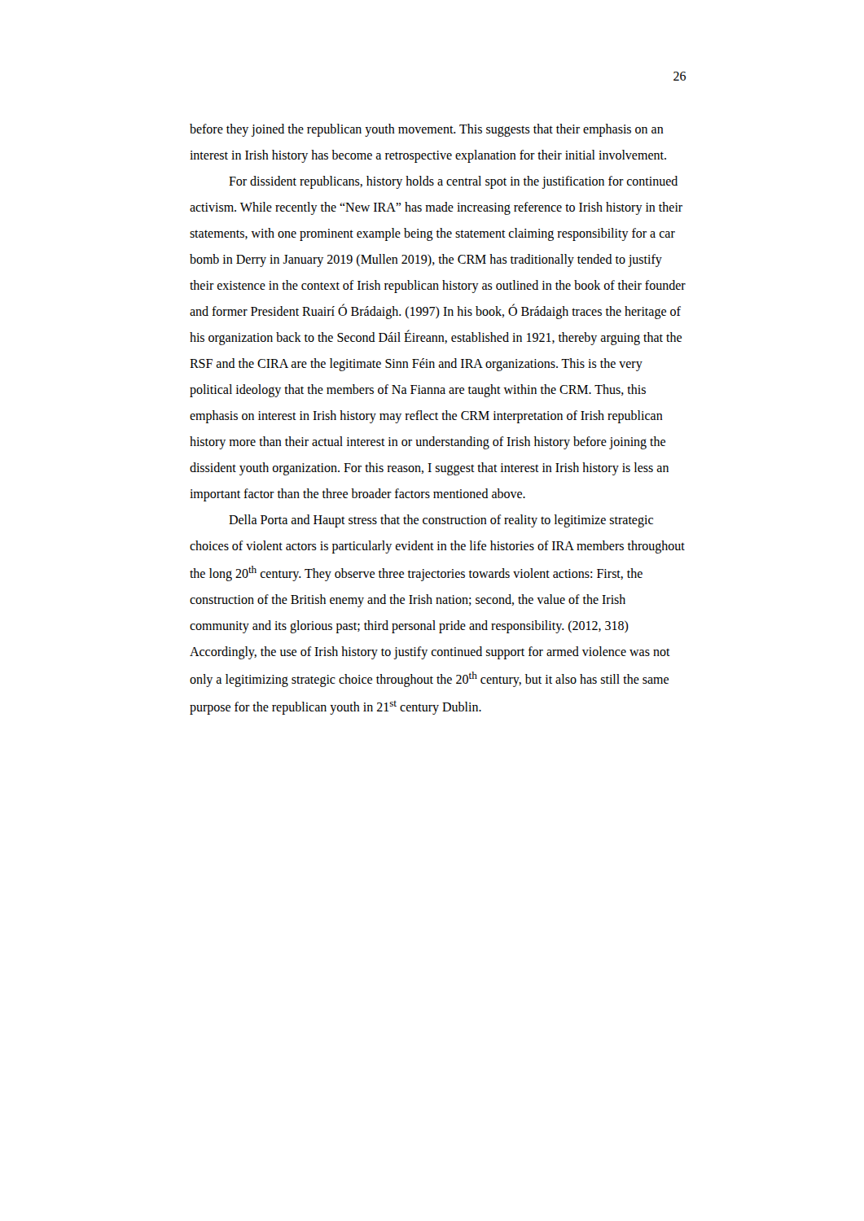26
before they joined the republican youth movement. This suggests that their emphasis on an interest in Irish history has become a retrospective explanation for their initial involvement.
For dissident republicans, history holds a central spot in the justification for continued activism. While recently the “New IRA” has made increasing reference to Irish history in their statements, with one prominent example being the statement claiming responsibility for a car bomb in Derry in January 2019 (Mullen 2019), the CRM has traditionally tended to justify their existence in the context of Irish republican history as outlined in the book of their founder and former President Ruairí Ó Brádaigh. (1997) In his book, Ó Brádaigh traces the heritage of his organization back to the Second Dáil Éireann, established in 1921, thereby arguing that the RSF and the CIRA are the legitimate Sinn Féin and IRA organizations. This is the very political ideology that the members of Na Fianna are taught within the CRM. Thus, this emphasis on interest in Irish history may reflect the CRM interpretation of Irish republican history more than their actual interest in or understanding of Irish history before joining the dissident youth organization. For this reason, I suggest that interest in Irish history is less an important factor than the three broader factors mentioned above.
Della Porta and Haupt stress that the construction of reality to legitimize strategic choices of violent actors is particularly evident in the life histories of IRA members throughout the long 20th century. They observe three trajectories towards violent actions: First, the construction of the British enemy and the Irish nation; second, the value of the Irish community and its glorious past; third personal pride and responsibility. (2012, 318) Accordingly, the use of Irish history to justify continued support for armed violence was not only a legitimizing strategic choice throughout the 20th century, but it also has still the same purpose for the republican youth in 21st century Dublin.